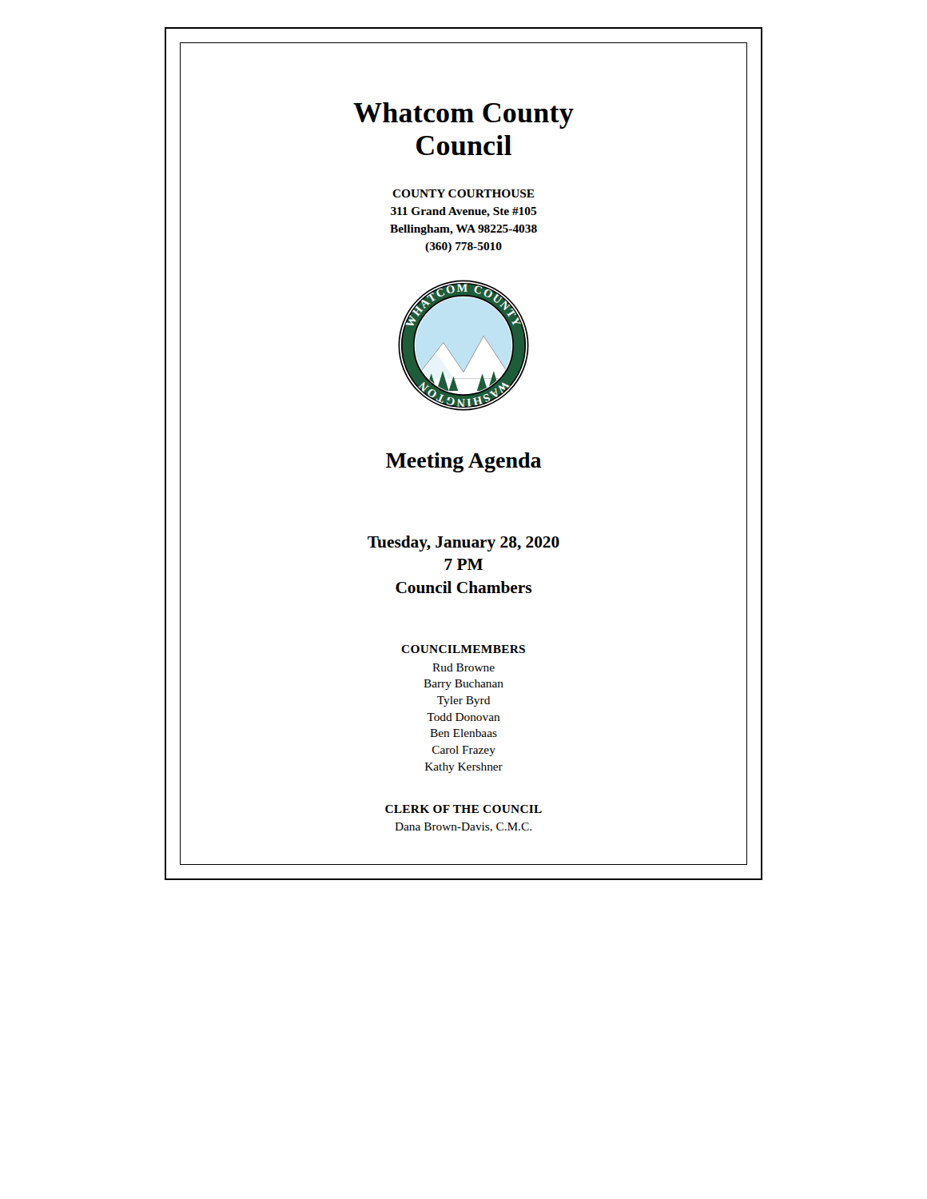Whatcom County
Council
COUNTY COURTHOUSE
311 Grand Avenue, Ste #105
Bellingham, WA 98225-4038
(360) 778-5010
Meeting Agenda
Tuesday, January 28, 2020
7 PM
Council Chambers
COUNCILMEMBERS
Rud Browne
Barry Buchanan
Tyler Byrd
Todd Donovan
Ben Elenbaas
Carol Frazey
Kathy Kershner
CLERK OF THE COUNCIL
Dana Brown-Davis, C.M.C.